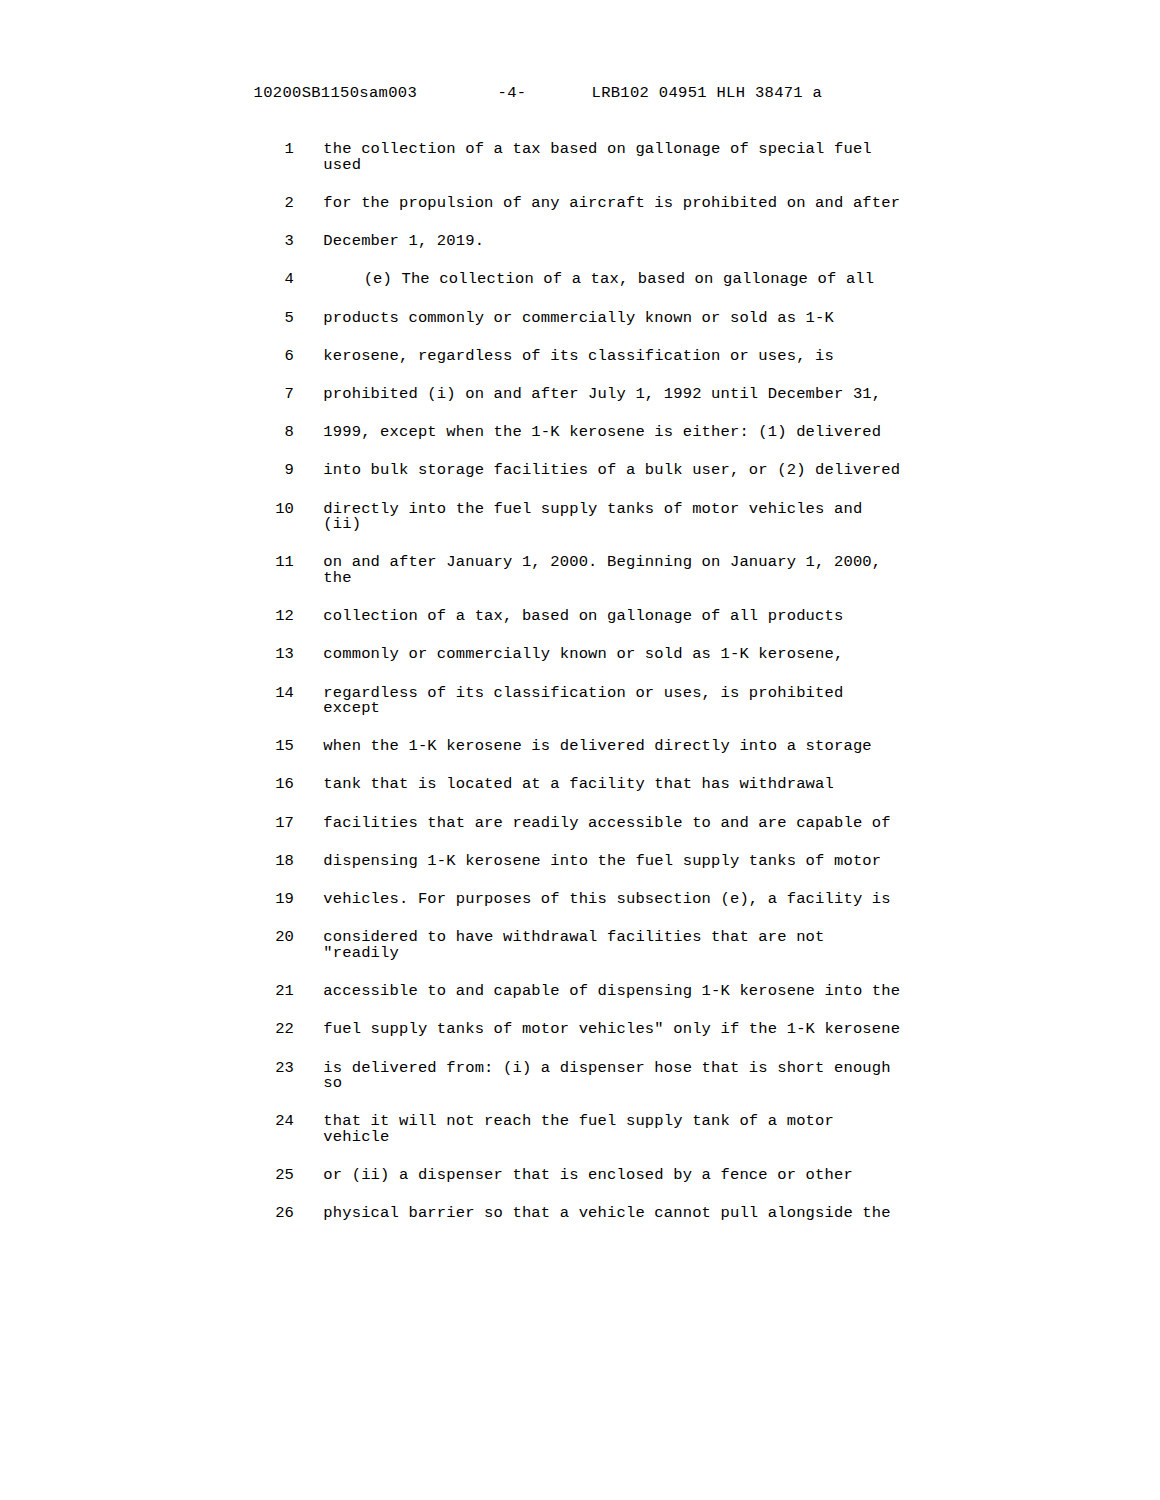10200SB1150sam003 -4- LRB102 04951 HLH 38471 a
1 the collection of a tax based on gallonage of special fuel used
2 for the propulsion of any aircraft is prohibited on and after
3 December 1, 2019.
4 (e) The collection of a tax, based on gallonage of all
5 products commonly or commercially known or sold as 1-K
6 kerosene, regardless of its classification or uses, is
7 prohibited (i) on and after July 1, 1992 until December 31,
81999, except when the 1-K kerosene is either: (1) delivered
9 into bulk storage facilities of a bulk user, or (2) delivered
10 directly into the fuel supply tanks of motor vehicles and (ii)
11 on and after January 1, 2000. Beginning on January 1, 2000, the
12 collection of a tax, based on gallonage of all products
13 commonly or commercially known or sold as 1-K kerosene,
14 regardless of its classification or uses, is prohibited except
15 when the 1-K kerosene is delivered directly into a storage
16 tank that is located at a facility that has withdrawal
17 facilities that are readily accessible to and are capable of
18 dispensing 1-K kerosene into the fuel supply tanks of motor
19 vehicles. For purposes of this subsection (e), a facility is
20 considered to have withdrawal facilities that are not "readily
21 accessible to and capable of dispensing 1-K kerosene into the
22 fuel supply tanks of motor vehicles" only if the 1-K kerosene
23 is delivered from: (i) a dispenser hose that is short enough so
24 that it will not reach the fuel supply tank of a motor vehicle
25 or (ii) a dispenser that is enclosed by a fence or other
26 physical barrier so that a vehicle cannot pull alongside the